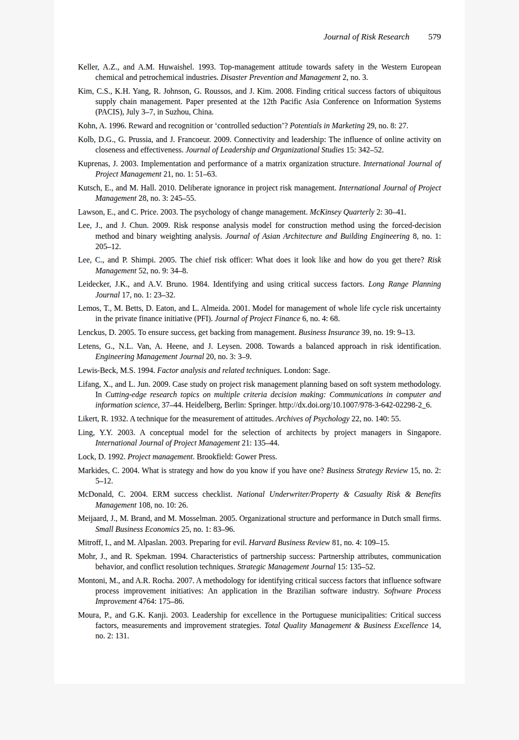Journal of Risk Research 579
Keller, A.Z., and A.M. Huwaishel. 1993. Top-management attitude towards safety in the Western European chemical and petrochemical industries. Disaster Prevention and Management 2, no. 3.
Kim, C.S., K.H. Yang, R. Johnson, G. Roussos, and J. Kim. 2008. Finding critical success factors of ubiquitous supply chain management. Paper presented at the 12th Pacific Asia Conference on Information Systems (PACIS), July 3–7, in Suzhou, China.
Kohn, A. 1996. Reward and recognition or ‘controlled seduction’? Potentials in Marketing 29, no. 8: 27.
Kolb, D.G., G. Prussia, and J. Francoeur. 2009. Connectivity and leadership: The influence of online activity on closeness and effectiveness. Journal of Leadership and Organizational Studies 15: 342–52.
Kuprenas, J. 2003. Implementation and performance of a matrix organization structure. International Journal of Project Management 21, no. 1: 51–63.
Kutsch, E., and M. Hall. 2010. Deliberate ignorance in project risk management. International Journal of Project Management 28, no. 3: 245–55.
Lawson, E., and C. Price. 2003. The psychology of change management. McKinsey Quarterly 2: 30–41.
Lee, J., and J. Chun. 2009. Risk response analysis model for construction method using the forced-decision method and binary weighting analysis. Journal of Asian Architecture and Building Engineering 8, no. 1: 205–12.
Lee, C., and P. Shimpi. 2005. The chief risk officer: What does it look like and how do you get there? Risk Management 52, no. 9: 34–8.
Leidecker, J.K., and A.V. Bruno. 1984. Identifying and using critical success factors. Long Range Planning Journal 17, no. 1: 23–32.
Lemos, T., M. Betts, D. Eaton, and L. Almeida. 2001. Model for management of whole life cycle risk uncertainty in the private finance initiative (PFI). Journal of Project Finance 6, no. 4: 68.
Lenckus, D. 2005. To ensure success, get backing from management. Business Insurance 39, no. 19: 9–13.
Letens, G., N.L. Van, A. Heene, and J. Leysen. 2008. Towards a balanced approach in risk identification. Engineering Management Journal 20, no. 3: 3–9.
Lewis-Beck, M.S. 1994. Factor analysis and related techniques. London: Sage.
Lifang, X., and L. Jun. 2009. Case study on project risk management planning based on soft system methodology. In Cutting-edge research topics on multiple criteria decision making: Communications in computer and information science, 37–44. Heidelberg, Berlin: Springer. http://dx.doi.org/10.1007/978-3-642-02298-2_6.
Likert, R. 1932. A technique for the measurement of attitudes. Archives of Psychology 22, no. 140: 55.
Ling, Y.Y. 2003. A conceptual model for the selection of architects by project managers in Singapore. International Journal of Project Management 21: 135–44.
Lock, D. 1992. Project management. Brookfield: Gower Press.
Markides, C. 2004. What is strategy and how do you know if you have one? Business Strategy Review 15, no. 2: 5–12.
McDonald, C. 2004. ERM success checklist. National Underwriter/Property & Casualty Risk & Benefits Management 108, no. 10: 26.
Meijaard, J., M. Brand, and M. Mosselman. 2005. Organizational structure and performance in Dutch small firms. Small Business Economics 25, no. 1: 83–96.
Mitroff, I., and M. Alpaslan. 2003. Preparing for evil. Harvard Business Review 81, no. 4: 109–15.
Mohr, J., and R. Spekman. 1994. Characteristics of partnership success: Partnership attributes, communication behavior, and conflict resolution techniques. Strategic Management Journal 15: 135–52.
Montoni, M., and A.R. Rocha. 2007. A methodology for identifying critical success factors that influence software process improvement initiatives: An application in the Brazilian software industry. Software Process Improvement 4764: 175–86.
Moura, P., and G.K. Kanji. 2003. Leadership for excellence in the Portuguese municipalities: Critical success factors, measurements and improvement strategies. Total Quality Management & Business Excellence 14, no. 2: 131.